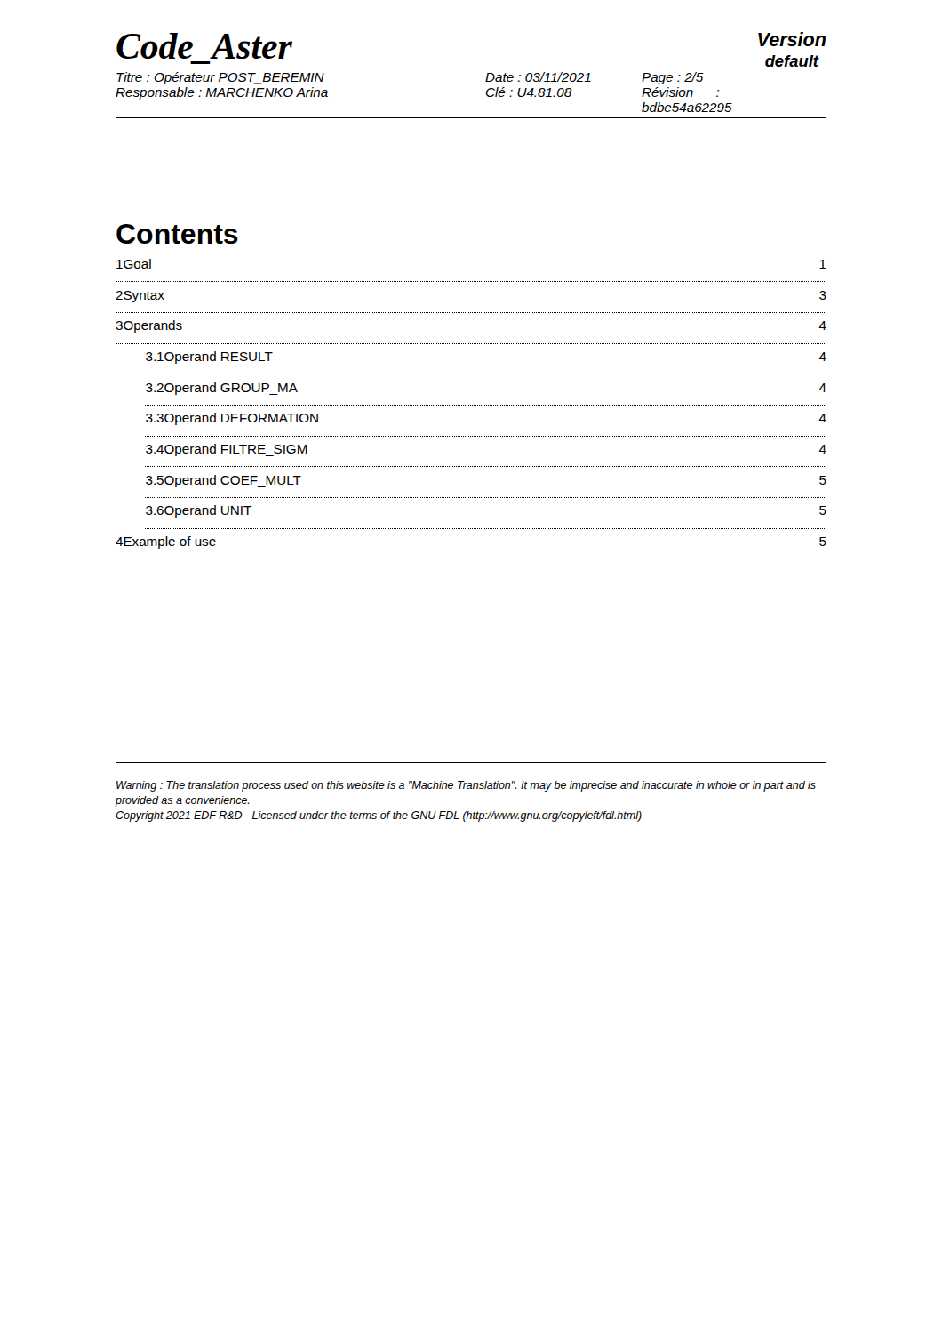Version default
Code_Aster
| Titre : Opérateur POST_BEREMIN | Date : 03/11/2021 | Page : 2/5 |
| Responsable : MARCHENKO Arina | Clé : U4.81.08 | Révision : bdbe54a62295 |
Contents
1 1Goal
3 2Syntax
4 3Operands
4 3.1Operand RESULT
4 3.2Operand GROUP_MA
4 3.3Operand DEFORMATION
4 3.4Operand FILTRE_SIGM
5 3.5Operand COEF_MULT
5 3.6Operand UNIT
5 4Example of use
Warning : The translation process used on this website is a "Machine Translation". It may be imprecise and inaccurate in whole or in part and is provided as a convenience.
Copyright 2021 EDF R&D - Licensed under the terms of the GNU FDL (http://www.gnu.org/copyleft/fdl.html)